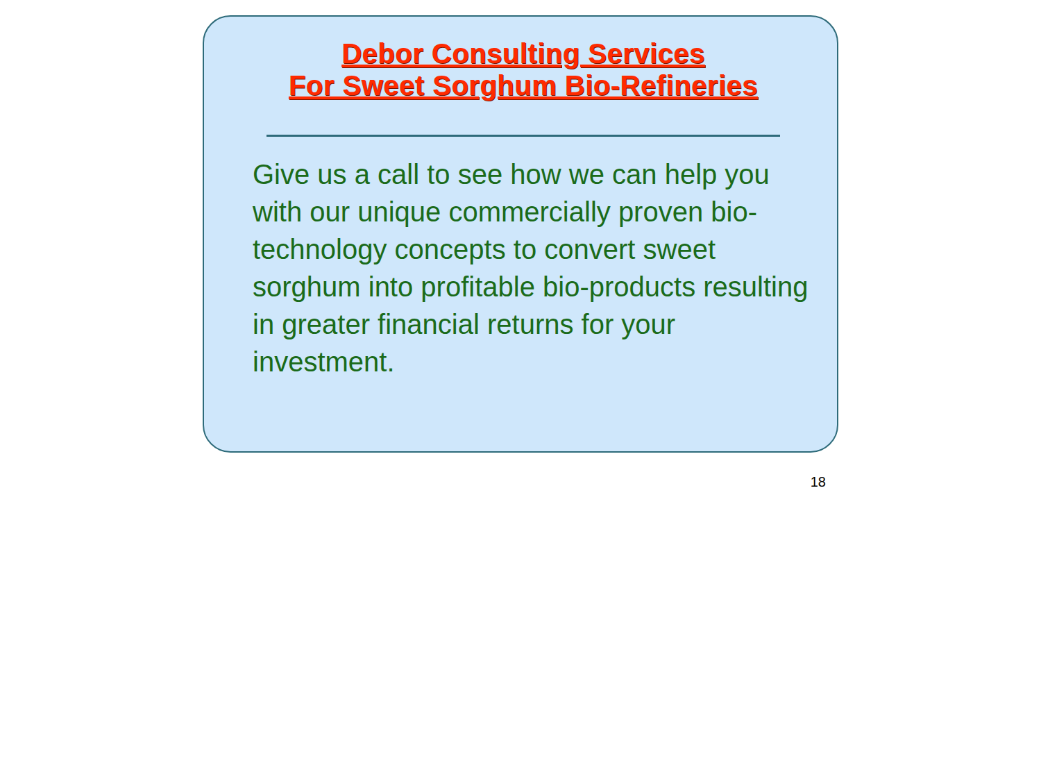Debor Consulting Services
For Sweet Sorghum Bio-Refineries
Give us a call to see how we can help you with our unique commercially proven bio-technology concepts to convert sweet sorghum into profitable bio-products resulting in greater financial returns for your investment.
18